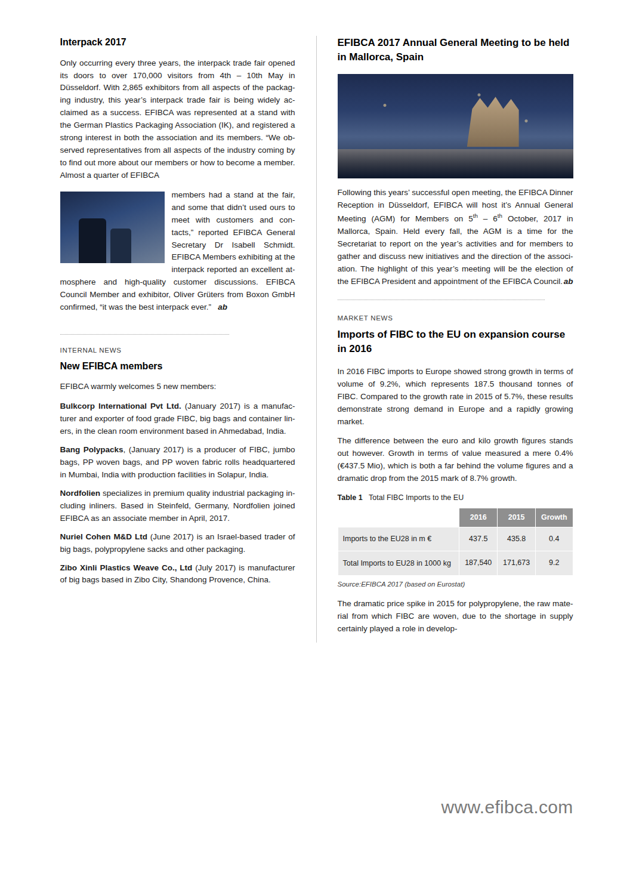Interpack 2017
Only occurring every three years, the interpack trade fair opened its doors to over 170,000 visitors from 4th – 10th May in Düsseldorf. With 2,865 exhibitors from all aspects of the packaging industry, this year’s interpack trade fair is being widely acclaimed as a success. EFIBCA was represented at a stand with the German Plastics Packaging Association (IK), and registered a strong interest in both the association and its members. “We observed representatives from all aspects of the industry coming by to find out more about our members or how to become a member. Almost a quarter of EFIBCA
members had a stand at the fair, and some that didn’t used ours to meet with customers and contacts,” reported EFIBCA General Secretary Dr Isabell Schmidt. EFIBCA Members exhibiting at the interpack reported an excellent atmosphere and high-quality customer discussions. EFIBCA Council Member and exhibitor, Oliver Grüters from Boxon GmbH confirmed, “it was the best interpack ever.” ab
Internal news
New EFIBCA members
EFIBCA warmly welcomes 5 new members:
Bulkcorp International Pvt Ltd. (January 2017) is a manufacturer and exporter of food grade FIBC, big bags and container liners, in the clean room environment based in Ahmedabad, India.
Bang Polypacks, (January 2017) is a producer of FIBC, jumbo bags, PP woven bags, and PP woven fabric rolls headquartered in Mumbai, India with production facilities in Solapur, India.
Nordfolien specializes in premium quality industrial packaging including inliners. Based in Steinfeld, Germany, Nordfolien joined EFIBCA as an associate member in April, 2017.
Nuriel Cohen M&D Ltd (June 2017) is an Israel-based trader of big bags, polypropylene sacks and other packaging.
Zibo Xinli Plastics Weave Co., Ltd (July 2017) is manufacturer of big bags based in Zibo City, Shandong Provence, China.
EFIBCA 2017 Annual General Meeting to be held in Mallorca, Spain
Following this years’ successful open meeting, the EFIBCA Dinner Reception in Düsseldorf, EFIBCA will host it’s Annual General Meeting (AGM) for Members on 5th – 6th October, 2017 in Mallorca, Spain. Held every fall, the AGM is a time for the Secretariat to report on the year’s activities and for members to gather and discuss new initiatives and the direction of the association. The highlight of this year’s meeting will be the election of the EFIBCA President and appointment of the EFIBCA Council. ab
Market news
Imports of FIBC to the EU on expansion course in 2016
In 2016 FIBC imports to Europe showed strong growth in terms of volume of 9.2%, which represents 187.5 thousand tonnes of FIBC. Compared to the growth rate in 2015 of 5.7%, these results demonstrate strong demand in Europe and a rapidly growing market.
The difference between the euro and kilo growth figures stands out however. Growth in terms of value measured a mere 0.4% (€437.5 Mio), which is both a far behind the volume figures and a dramatic drop from the 2015 mark of 8.7% growth.
Table 1 Total FIBC Imports to the EU
| | 2016 | 2015 | Growth |
| --- | --- | --- | --- |
| Imports to the EU28 in m € | 437.5 | 435.8 | 0.4 |
| Total Imports to EU28 in 1000 kg | 187,540 | 171,673 | 9.2 |
Source:EFIBCA 2017 (based on Eurostat)
The dramatic price spike in 2015 for polypropylene, the raw material from which FIBC are woven, due to the shortage in supply certainly played a role in develop-
www.efibca.com